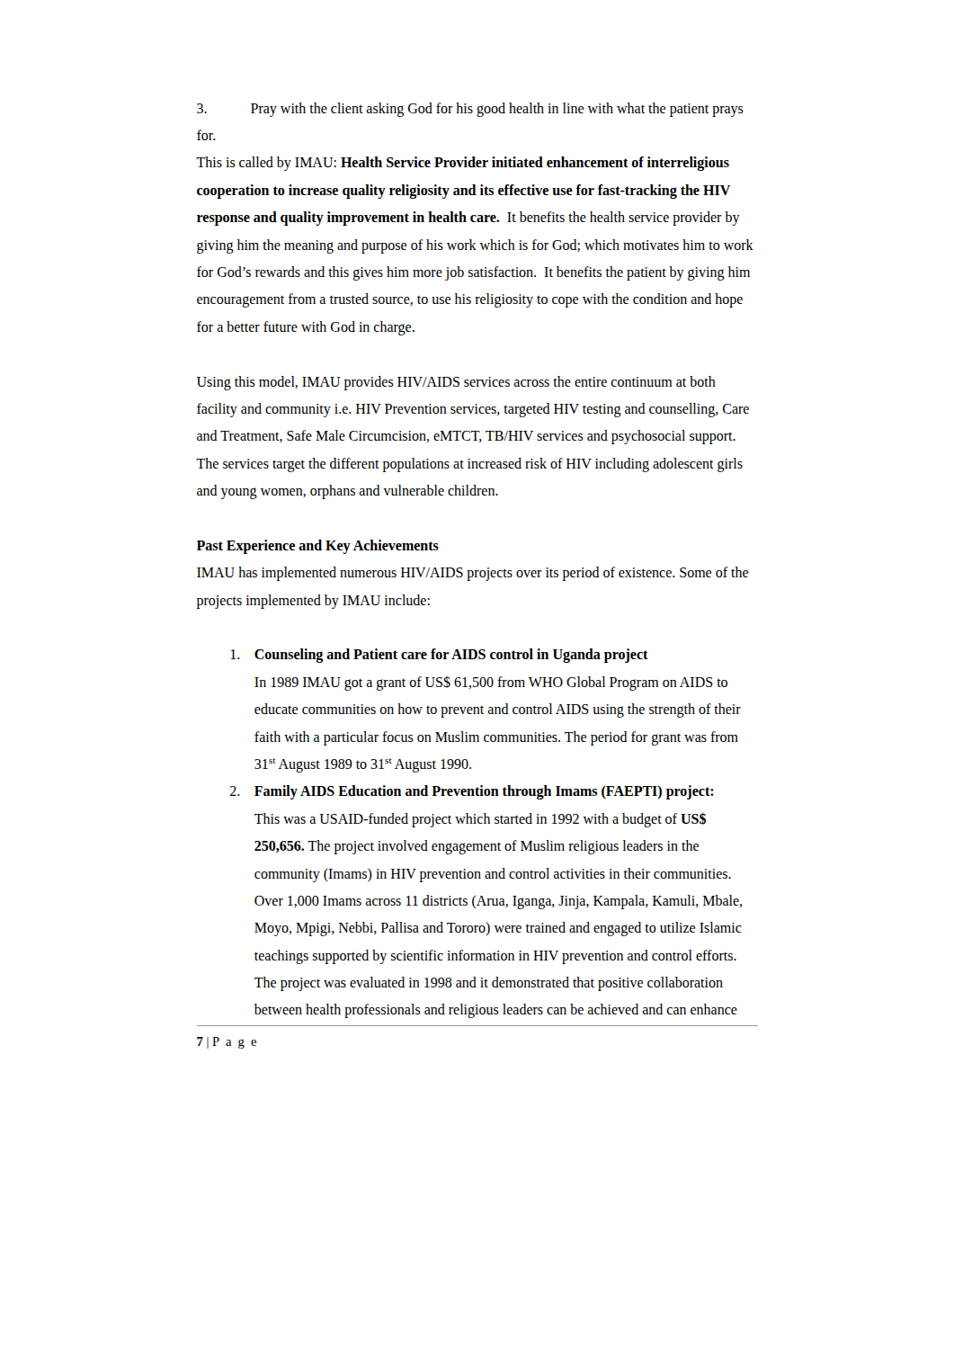3. Pray with the client asking God for his good health in line with what the patient prays for.
This is called by IMAU: Health Service Provider initiated enhancement of interreligious cooperation to increase quality religiosity and its effective use for fast-tracking the HIV response and quality improvement in health care. It benefits the health service provider by giving him the meaning and purpose of his work which is for God; which motivates him to work for God’s rewards and this gives him more job satisfaction. It benefits the patient by giving him encouragement from a trusted source, to use his religiosity to cope with the condition and hope for a better future with God in charge.
Using this model, IMAU provides HIV/AIDS services across the entire continuum at both facility and community i.e. HIV Prevention services, targeted HIV testing and counselling, Care and Treatment, Safe Male Circumcision, eMTCT, TB/HIV services and psychosocial support. The services target the different populations at increased risk of HIV including adolescent girls and young women, orphans and vulnerable children.
Past Experience and Key Achievements
IMAU has implemented numerous HIV/AIDS projects over its period of existence. Some of the projects implemented by IMAU include:
Counseling and Patient care for AIDS control in Uganda project
In 1989 IMAU got a grant of US$ 61,500 from WHO Global Program on AIDS to educate communities on how to prevent and control AIDS using the strength of their faith with a particular focus on Muslim communities. The period for grant was from 31st August 1989 to 31st August 1990.
Family AIDS Education and Prevention through Imams (FAEPTI) project:
This was a USAID-funded project which started in 1992 with a budget of US$ 250,656. The project involved engagement of Muslim religious leaders in the community (Imams) in HIV prevention and control activities in their communities. Over 1,000 Imams across 11 districts (Arua, Iganga, Jinja, Kampala, Kamuli, Mbale, Moyo, Mpigi, Nebbi, Pallisa and Tororo) were trained and engaged to utilize Islamic teachings supported by scientific information in HIV prevention and control efforts. The project was evaluated in 1998 and it demonstrated that positive collaboration between health professionals and religious leaders can be achieved and can enhance
7 | P a g e